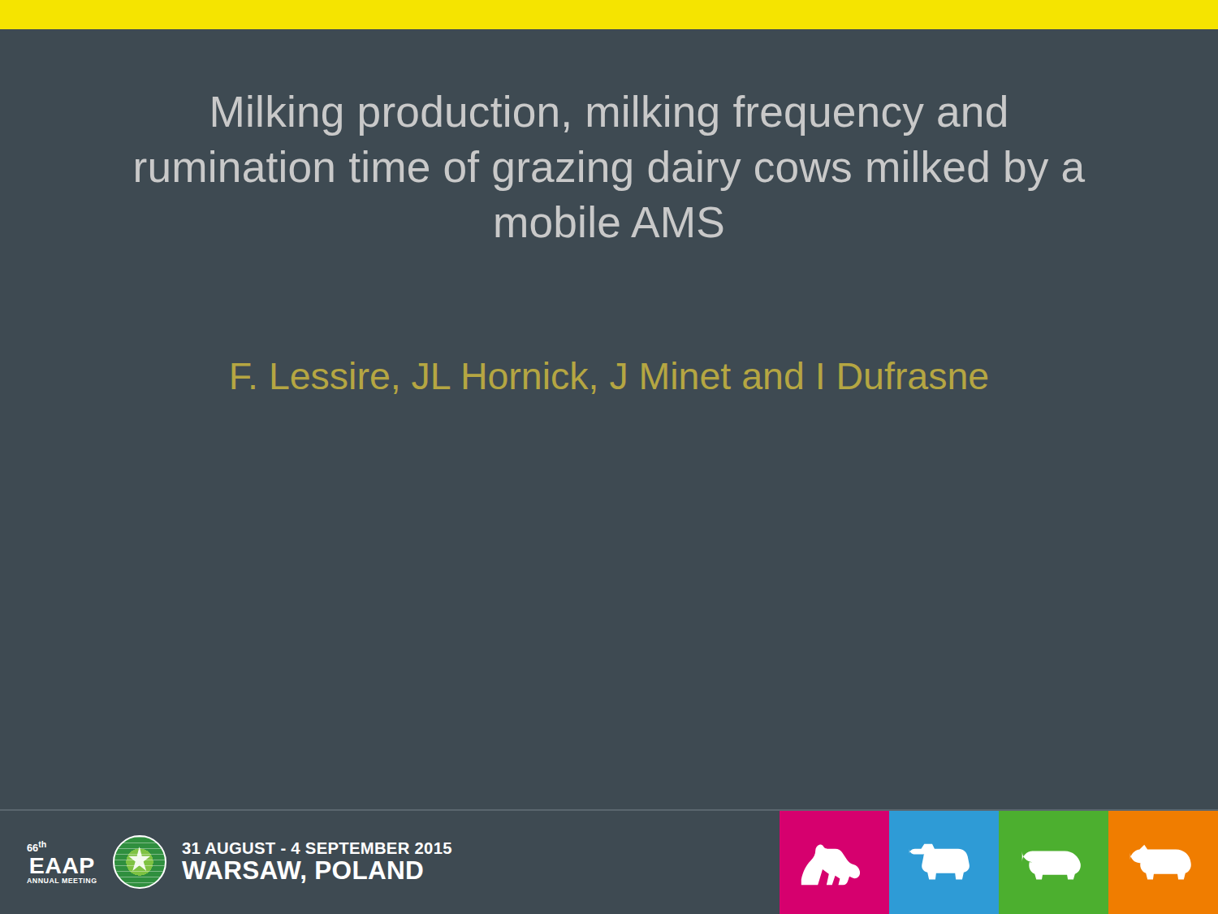Milking production, milking frequency and rumination time of grazing dairy cows milked by a mobile AMS
F. Lessire, JL Hornick, J Minet and I Dufrasne
66th EAAP ANNUAL MEETING
31 AUGUST - 4 SEPTEMBER 2015 WARSAW, POLAND